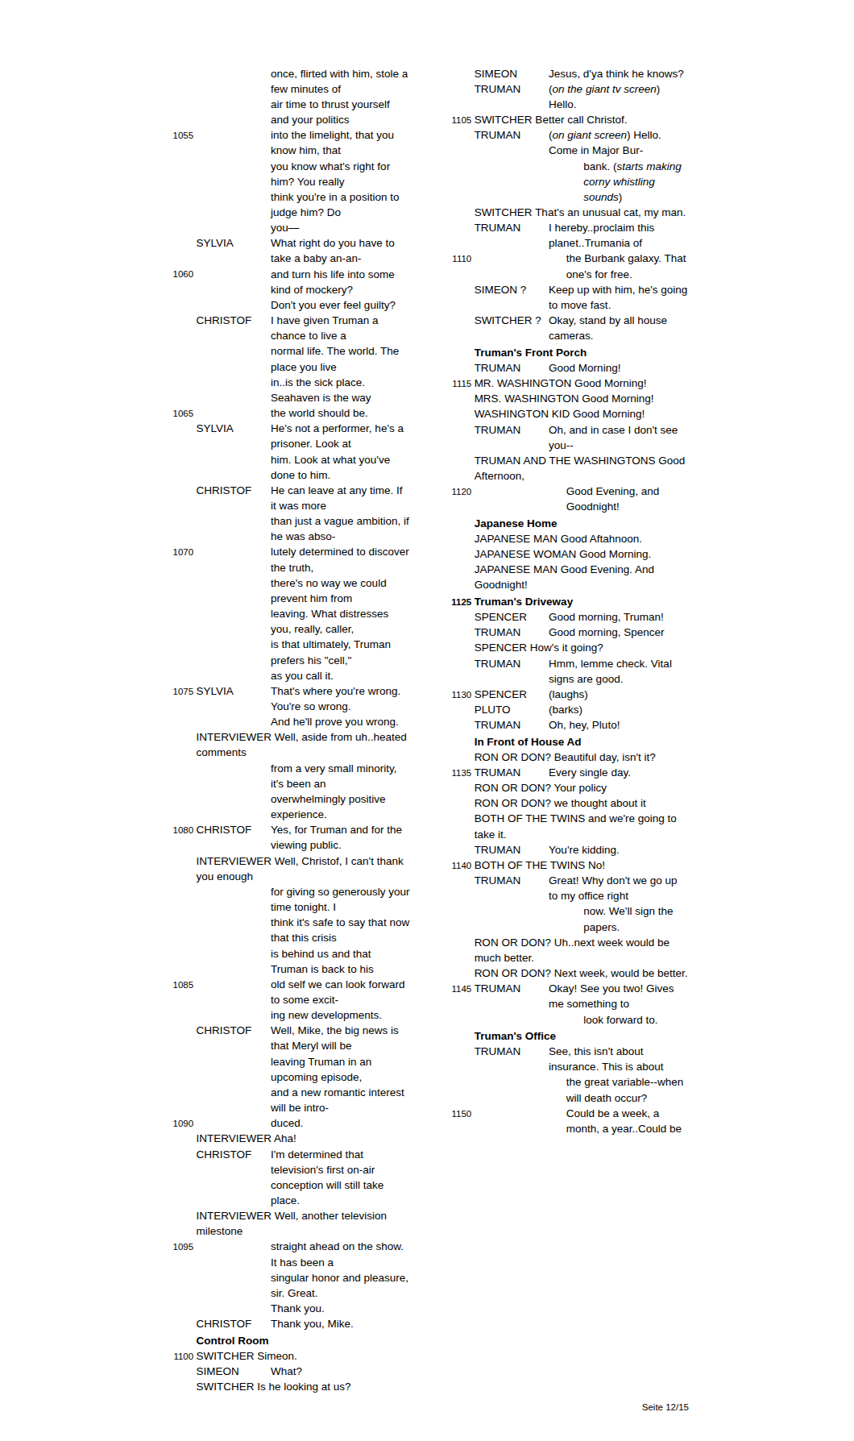once, flirted with him, stole a few minutes of
air time to thrust yourself and your politics
1055 into the limelight, that you know him, that
you know what's right for him? You really
think you're in a position to judge him? Do
you—
SYLVIA What right do you have to take a baby an-an-
1060 and turn his life into some kind of mockery?
Don't you ever feel guilty?
CHRISTOF I have given Truman a chance to live a
normal life. The world. The place you live
in..is the sick place. Seahaven is the way
1065 the world should be.
SYLVIA He's not a performer, he's a prisoner. Look at
him. Look at what you've done to him.
CHRISTOF He can leave at any time. If it was more
than just a vague ambition, if he was abso-
1070 lutely determined to discover the truth,
there's no way we could prevent him from
leaving. What distresses you, really, caller,
is that ultimately, Truman prefers his "cell,"
as you call it.
1075 SYLVIA That's where you're wrong. You're so wrong.
And he'll prove you wrong.
INTERVIEWER Well, aside from uh..heated comments
from a very small minority, it's been an
overwhelmingly positive experience.
1080 CHRISTOF Yes, for Truman and for the viewing public.
INTERVIEWER Well, Christof, I can't thank you enough
for giving so generously your time tonight. I
think it's safe to say that now that this crisis
is behind us and that Truman is back to his
1085 old self we can look forward to some excit-
ing new developments.
CHRISTOF Well, Mike, the big news is that Meryl will be
leaving Truman in an upcoming episode,
and a new romantic interest will be intro-
1090 duced.
INTERVIEWER Aha!
CHRISTOF I'm determined that television's first on-air
conception will still take place.
INTERVIEWER Well, another television milestone
1095 straight ahead on the show. It has been a
singular honor and pleasure, sir. Great.
Thank you.
CHRISTOF Thank you, Mike.
Control Room
1100 SWITCHER Simeon.
SIMEON What?
SWITCHER Is he looking at us?
SIMEON Jesus, d'ya think he knows?
TRUMAN(on the giant tv screen) Hello.
1105 SWITCHER Better call Christof.
TRUMAN(on giant screen) Hello. Come in Major Bur-
bank. (starts making corny whistling sounds)
SWITCHER That's an unusual cat, my man.
TRUMAN I hereby..proclaim this planet..Trumania of
1110 the Burbank galaxy. That one's for free.
SIMEON ?Keep up with him, he's going to move fast.
SWITCHER ?Okay, stand by all house cameras.
Truman's Front Porch
TRUMAN Good Morning!
1115 MR. WASHINGTON Good Morning!
MRS. WASHINGTON Good Morning!
WASHINGTON KID Good Morning!
TRUMAN Oh, and in case I don't see you--
TRUMAN AND THE WASHINGTONS Good Afternoon,
1120 Good Evening, and Goodnight!
Japanese Home
JAPANESE MAN Good Aftahnoon.
JAPANESE WOMAN Good Morning.
JAPANESE MAN Good Evening. And Goodnight!
1125 Truman's Driveway
SPENCER Good morning, Truman!
TRUMAN Good morning, Spencer
SPENCER How's it going?
TRUMAN Hmm, lemme check. Vital signs are good.
1130 SPENCER(laughs)
PLUTO(barks)
TRUMAN Oh, hey, Pluto!
In Front of House Ad
RON OR DON? Beautiful day, isn't it?
1135 TRUMAN Every single day.
RON OR DON? Your policy
RON OR DON? we thought about it
BOTH OF THE TWINS and we're going to take it.
TRUMAN You're kidding.
1140 BOTH OF THE TWINS No!
TRUMAN Great! Why don't we go up to my office right
now. We'll sign the papers.
RON OR DON? Uh..next week would be much better.
RON OR DON? Next week, would be better.
1145 TRUMAN Okay! See you two! Gives me something to
look forward to.
Truman's Office
TRUMAN See, this isn't about insurance. This is about
the great variable--when will death occur?
1150 Could be a week, a month, a year..Could be
Seite 12/15